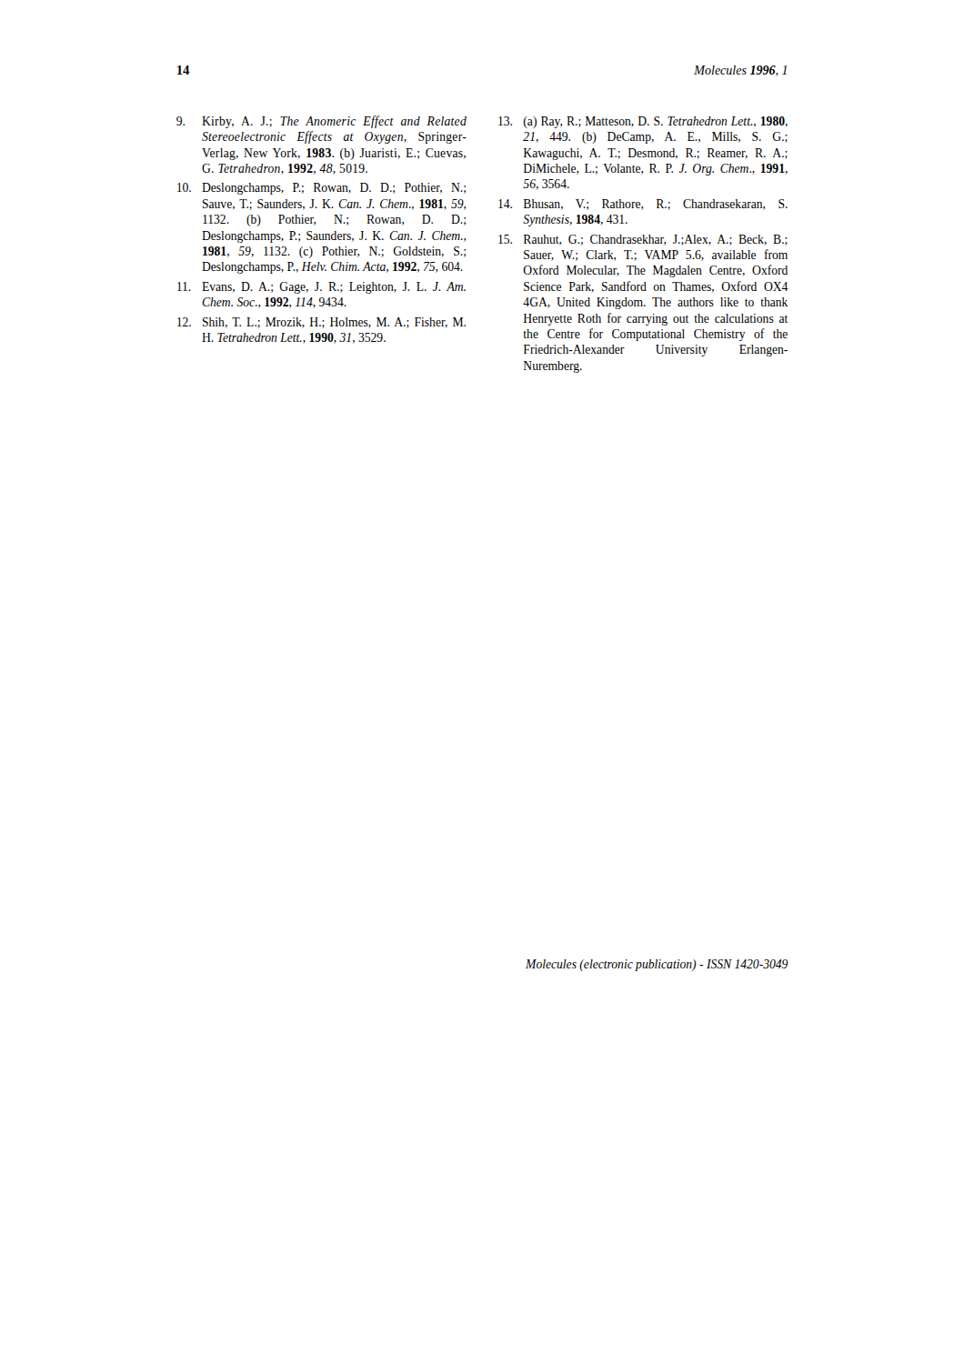14
Molecules 1996, 1
9. Kirby, A. J.; The Anomeric Effect and Related Stereoelectronic Effects at Oxygen, Springer-Verlag, New York, 1983. (b) Juaristi, E.; Cuevas, G. Tetrahedron, 1992, 48, 5019.
10. Deslongchamps, P.; Rowan, D. D.; Pothier, N.; Sauve, T.; Saunders, J. K. Can. J. Chem., 1981, 59, 1132. (b) Pothier, N.; Rowan, D. D.; Deslongchamps, P.; Saunders, J. K. Can. J. Chem., 1981, 59, 1132. (c) Pothier, N.; Goldstein, S.; Deslongchamps, P., Helv. Chim. Acta, 1992, 75, 604.
11. Evans, D. A.; Gage, J. R.; Leighton, J. L. J. Am. Chem. Soc., 1992, 114, 9434.
12. Shih, T. L.; Mrozik, H.; Holmes, M. A.; Fisher, M. H. Tetrahedron Lett., 1990, 31, 3529.
13. (a) Ray, R.; Matteson, D. S. Tetrahedron Lett., 1980, 21, 449. (b) DeCamp, A. E., Mills, S. G.; Kawaguchi, A. T.; Desmond, R.; Reamer, R. A.; DiMichele, L.; Volante, R. P. J. Org. Chem., 1991, 56, 3564.
14. Bhusan, V.; Rathore, R.; Chandrasekaran, S. Synthesis, 1984, 431.
15. Rauhut, G.; Chandrasekhar, J.;Alex, A.; Beck, B.; Sauer, W.; Clark, T.; VAMP 5.6, available from Oxford Molecular, The Magdalen Centre, Oxford Science Park, Sandford on Thames, Oxford OX4 4GA, United Kingdom. The authors like to thank Henryette Roth for carrying out the calculations at the Centre for Computational Chemistry of the Friedrich-Alexander University Erlangen-Nuremberg.
Molecules (electronic publication) - ISSN 1420-3049